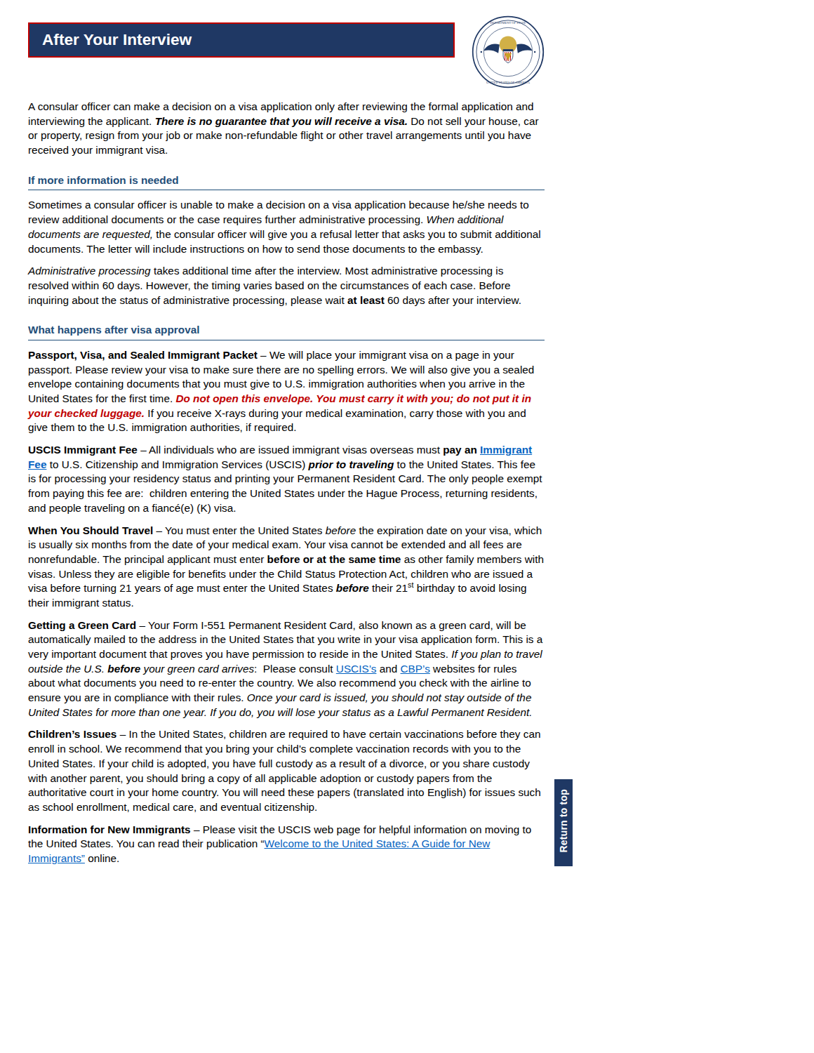After Your Interview
DEPARTMENT OF STATE UNITED STATES OF AMERICA
A consular officer can make a decision on a visa application only after reviewing the formal application and interviewing the applicant. There is no guarantee that you will receive a visa. Do not sell your house, car or property, resign from your job or make non-refundable flight or other travel arrangements until you have received your immigrant visa.
If more information is needed
Sometimes a consular officer is unable to make a decision on a visa application because he/she needs to review additional documents or the case requires further administrative processing. When additional documents are requested, the consular officer will give you a refusal letter that asks you to submit additional documents. The letter will include instructions on how to send those documents to the embassy.
Administrative processing takes additional time after the interview. Most administrative processing is resolved within 60 days. However, the timing varies based on the circumstances of each case. Before inquiring about the status of administrative processing, please wait at least 60 days after your interview.
What happens after visa approval
Passport, Visa, and Sealed Immigrant Packet – We will place your immigrant visa on a page in your passport. Please review your visa to make sure there are no spelling errors. We will also give you a sealed envelope containing documents that you must give to U.S. immigration authorities when you arrive in the United States for the first time. Do not open this envelope. You must carry it with you; do not put it in your checked luggage. If you receive X-rays during your medical examination, carry those with you and give them to the U.S. immigration authorities, if required.
USCIS Immigrant Fee – All individuals who are issued immigrant visas overseas must pay an Immigrant Fee to U.S. Citizenship and Immigration Services (USCIS) prior to traveling to the United States. This fee is for processing your residency status and printing your Permanent Resident Card. The only people exempt from paying this fee are: children entering the United States under the Hague Process, returning residents, and people traveling on a fiancé(e) (K) visa.
When You Should Travel – You must enter the United States before the expiration date on your visa, which is usually six months from the date of your medical exam. Your visa cannot be extended and all fees are nonrefundable. The principal applicant must enter before or at the same time as other family members with visas. Unless they are eligible for benefits under the Child Status Protection Act, children who are issued a visa before turning 21 years of age must enter the United States before their 21st birthday to avoid losing their immigrant status.
Getting a Green Card – Your Form I-551 Permanent Resident Card, also known as a green card, will be automatically mailed to the address in the United States that you write in your visa application form. This is a very important document that proves you have permission to reside in the United States. If you plan to travel outside the U.S. before your green card arrives: Please consult USCIS’s and CBP’s websites for rules about what documents you need to re-enter the country. We also recommend you check with the airline to ensure you are in compliance with their rules. Once your card is issued, you should not stay outside of the United States for more than one year. If you do, you will lose your status as a Lawful Permanent Resident.
Children’s Issues – In the United States, children are required to have certain vaccinations before they can enroll in school. We recommend that you bring your child’s complete vaccination records with you to the United States. If your child is adopted, you have full custody as a result of a divorce, or you share custody with another parent, you should bring a copy of all applicable adoption or custody papers from the authoritative court in your home country. You will need these papers (translated into English) for issues such as school enrollment, medical care, and eventual citizenship.
Information for New Immigrants – Please visit the USCIS web page for helpful information on moving to the United States. You can read their publication “Welcome to the United States: A Guide for New Immigrants” online.
Return to top